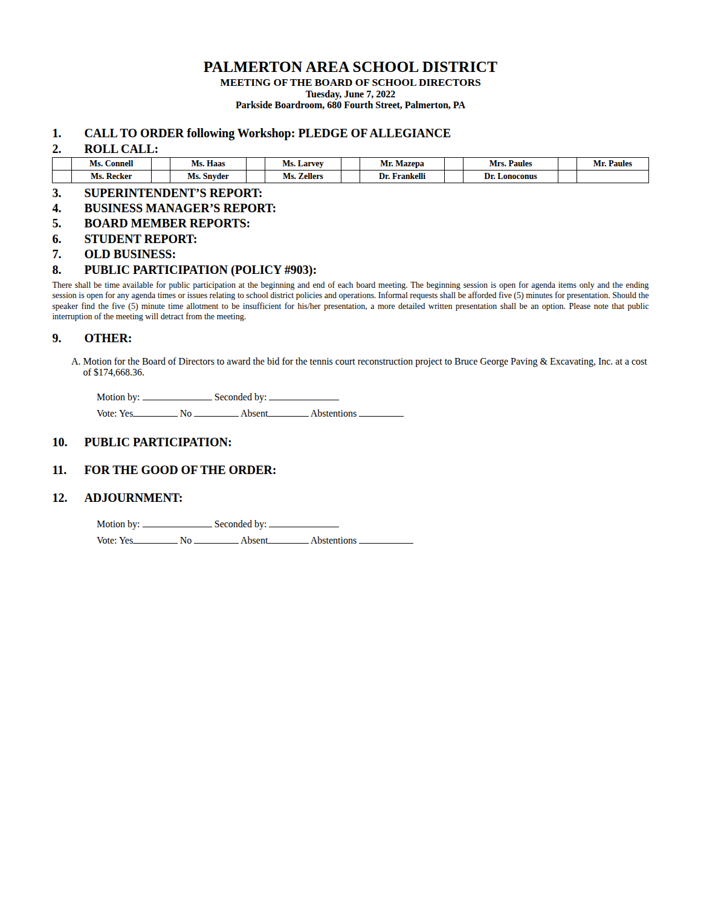PALMERTON AREA SCHOOL DISTRICT
MEETING OF THE BOARD OF SCHOOL DIRECTORS
Tuesday, June 7, 2022
Parkside Boardroom, 680 Fourth Street, Palmerton, PA
1. CALL TO ORDER following Workshop: PLEDGE OF ALLEGIANCE
2. ROLL CALL:
| | Ms. Connell | | Ms. Haas | | Ms. Larvey | | Mr. Mazepa | | Mrs. Paules | | Mr. Paules |
| | Ms. Recker | | Ms. Snyder | | Ms. Zellers | | Dr. Frankelli | | Dr. Lonoconus | | |
3. SUPERINTENDENT’S REPORT:
4. BUSINESS MANAGER’S REPORT:
5. BOARD MEMBER REPORTS:
6. STUDENT REPORT:
7. OLD BUSINESS:
8. PUBLIC PARTICIPATION (POLICY #903):
There shall be time available for public participation at the beginning and end of each board meeting. The beginning session is open for agenda items only and the ending session is open for any agenda times or issues relating to school district policies and operations. Informal requests shall be afforded five (5) minutes for presentation. Should the speaker find the five (5) minute time allotment to be insufficient for his/her presentation, a more detailed written presentation shall be an option. Please note that public interruption of the meeting will detract from the meeting.
9. OTHER:
Motion for the Board of Directors to award the bid for the tennis court reconstruction project to Bruce George Paving & Excavating, Inc. at a cost of $174,668.36.
Motion by: Seconded by:
Vote: Yes No Absent Abstentions
10. PUBLIC PARTICIPATION:
11. FOR THE GOOD OF THE ORDER:
12. ADJOURNMENT:
Motion by: Seconded by:
Vote: Yes No Absent Abstentions